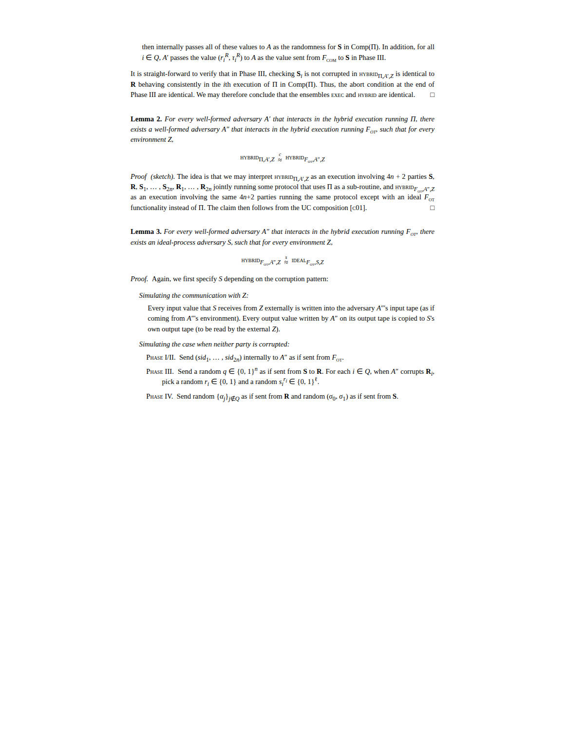then internally passes all of these values to A as the randomness for S in Comp(Π). In addition, for all i ∈ Q, A′ passes the value (riR, τiR) to A as the value sent from Fcom to S in Phase III.
It is straight-forward to verify that in Phase III, checking Si is not corrupted in hybridΠ,A′,Z is identical to R behaving consistently in the ith execution of Π in Comp(Π). Thus, the abort condition at the end of Phase III are identical. We may therefore conclude that the ensembles exec and hybrid are identical. □
Lemma 2. For every well-formed adversary A′ that interacts in the hybrid execution running Π, there exists a well-formed adversary A″ that interacts in the hybrid execution running Fot, such that for every environment Z,
hybridΠ,A′,Z c≈ hybridFot,A″,Z
Proof (sketch). The idea is that we may interpret hybridΠ,A′,Z as an execution involving 4n + 2 parties S, R, S1, … , S2n, R1, … , R2n jointly running some protocol that uses Π as a sub-routine, and hybridFot,A″,Z as an execution involving the same 4n+2 parties running the same protocol except with an ideal Fot functionality instead of Π. The claim then follows from the UC composition [c01]. □
Lemma 3. For every well-formed adversary A″ that interacts in the hybrid execution running Fot, there exists an ideal-process adversary S, such that for every environment Z,
hybridFot,A″,Z s≈ idealFot,S,Z
Proof. Again, we first specify S depending on the corruption pattern:
Simulating the communication with Z:
Every input value that S receives from Z externally is written into the adversary A″'s input tape (as if coming from A″'s environment). Every output value written by A″ on its output tape is copied to S's own output tape (to be read by the external Z).
Simulating the case when neither party is corrupted:
Phase I/II. Send (sid1, … , sid2n) internally to A″ as if sent from Fot.
Phase III. Send a random q ∈ {0, 1}n as if sent from S to R. For each i ∈ Q, when A″ corrupts Ri, pick a random ri ∈ {0, 1} and a random siri ∈ {0, 1}ℓ.
Phase IV. Send random {αj}j∉Q as if sent from R and random (σ0, σ1) as if sent from S.